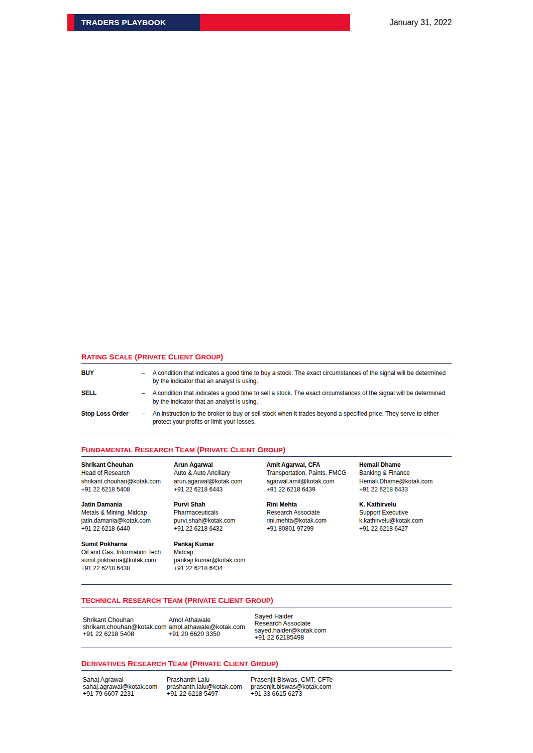TRADERS PLAYBOOK
January 31, 2022
RATING SCALE (PRIVATE CLIENT GROUP)
| BUY | – | A condition that indicates a good time to buy a stock. The exact circumstances of the signal will be determined by the indicator that an analyst is using. |
| SELL | – | A condition that indicates a good time to sell a stock. The exact circumstances of the signal will be determined by the indicator that an analyst is using. |
| Stop Loss Order | – | An instruction to the broker to buy or sell stock when it trades beyond a specified price. They serve to either protect your profits or limit your losses. |
FUNDAMENTAL RESEARCH TEAM (PRIVATE CLIENT GROUP)
| Shrikant Chouhan Head of Research shrikant.chouhan@kotak.com +91 22 6218 5408 | Arun Agarwal Auto & Auto Ancillary arun.agarwal@kotak.com +91 22 6218 6443 | Amit Agarwal, CFA Transportation, Paints, FMCG agarwal.amit@kotak.com +91 22 6218 6439 | Hemali Dhame Banking & Finance Hemali.Dhame@kotak.com +91 22 6218 6433 |
| Jatin Damania Metals & Mining, Midcap jatin.damania@kotak.com +91 22 6218 6440 | Purvi Shah Pharmaceuticals purvi.shah@kotak.com +91 22 6218 6432 | Rini Mehta Research Associate rini.mehta@kotak.com +91 80801 97299 | K. Kathirvelu Support Executive k.kathirvelu@kotak.com +91 22 6218 6427 |
| Sumit Pokharna Oil and Gas, Information Tech sumit.pokharna@kotak.com +91 22 6218 6438 | Pankaj Kumar Midcap pankajr.kumar@kotak.com +91 22 6218 6434 | | |
TECHNICAL RESEARCH TEAM (PRIVATE CLIENT GROUP)
| Shrikant Chouhan shrikant.chouhan@kotak.com +91 22 6218 5408 | Amol Athawale amol.athawale@kotak.com +91 20 6620 3350 | Sayed Haider Research Associate sayed.haider@kotak.com +91 22 62185498 |
DERIVATIVES RESEARCH TEAM (PRIVATE CLIENT GROUP)
| Sahaj Agrawal sahaj.agrawal@kotak.com +91 79 6607 2231 | Prashanth Lalu prashanth.lalu@kotak.com +91 22 6218 5497 | Prasenjit Biswas, CMT, CFTe prasenjit.biswas@kotak.com +91 33 6615 6273 |